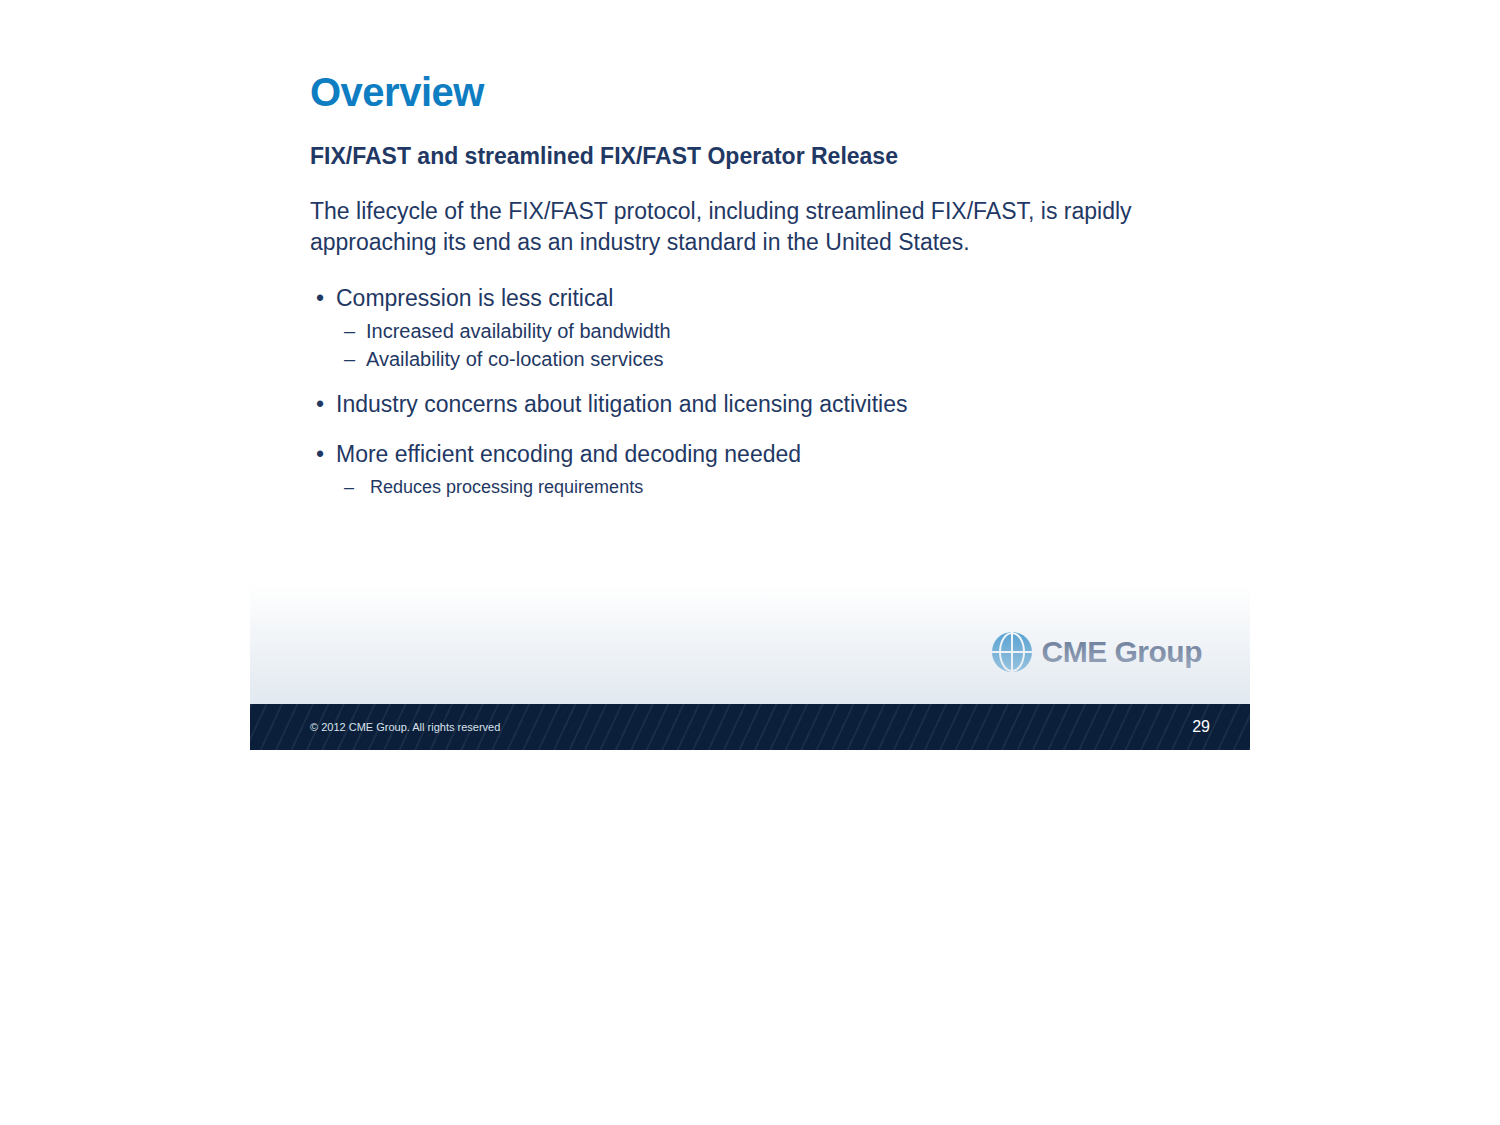Overview
FIX/FAST and streamlined FIX/FAST Operator Release
The lifecycle of the FIX/FAST protocol, including streamlined FIX/FAST, is rapidly approaching its end as an industry standard in the United States.
Compression is less critical
Increased availability of bandwidth
Availability of co-location services
Industry concerns about litigation and licensing activities
More efficient encoding and decoding needed
Reduces processing requirements
CME Group
© 2012 CME Group. All rights reserved
29